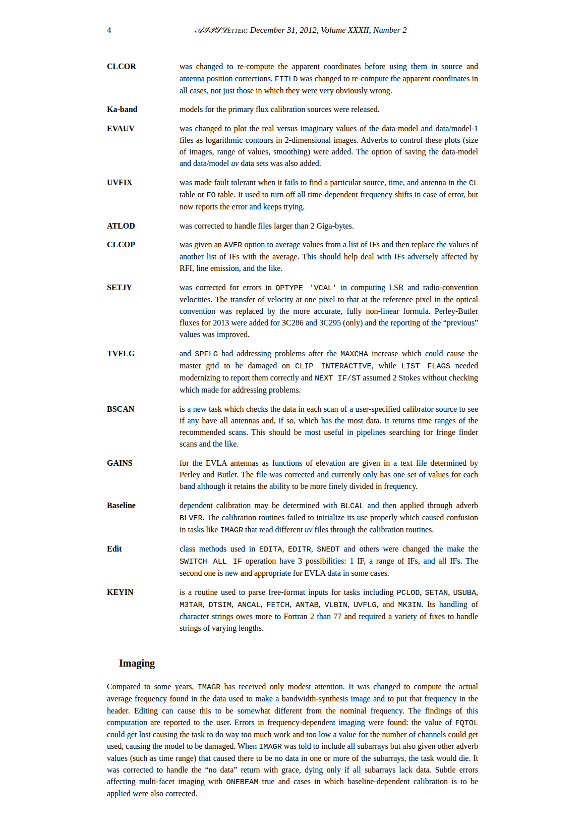4 𝒜ℐ𝒫𝒮ℒetter: December 31, 2012, Volume XXXII, Number 2
CLCOR
was changed to re-compute the apparent coordinates before using them in source and antenna position corrections. FITLD was changed to re-compute the apparent coordinates in all cases, not just those in which they were very obviously wrong.
Ka-band
models for the primary flux calibration sources were released.
EVAUV
was changed to plot the real versus imaginary values of the data-model and data/model-1 files as logarithmic contours in 2-dimensional images. Adverbs to control these plots (size of images, range of values, smoothing) were added. The option of saving the data-model and data/model uv data sets was also added.
UVFIX
was made fault tolerant when it fails to find a particular source, time, and antenna in the CL table or FO table. It used to turn off all time-dependent frequency shifts in case of error, but now reports the error and keeps trying.
ATLOD
was corrected to handle files larger than 2 Giga-bytes.
CLCOP
was given an AVER option to average values from a list of IFs and then replace the values of another list of IFs with the average. This should help deal with IFs adversely affected by RFI, line emission, and the like.
SETJY
was corrected for errors in OPTYPE 'VCAL' in computing LSR and radio-convention velocities. The transfer of velocity at one pixel to that at the reference pixel in the optical convention was replaced by the more accurate, fully non-linear formula. Perley-Butler fluxes for 2013 were added for 3C286 and 3C295 (only) and the reporting of the “previous” values was improved.
TVFLG
and SPFLG had addressing problems after the MAXCHA increase which could cause the master grid to be damaged on CLIP INTERACTIVE, while LIST FLAGS needed modernizing to report them correctly and NEXT IF/ST assumed 2 Stokes without checking which made for addressing problems.
BSCAN
is a new task which checks the data in each scan of a user-specified calibrator source to see if any have all antennas and, if so, which has the most data. It returns time ranges of the recommended scans. This should be most useful in pipelines searching for fringe finder scans and the like.
GAINS
for the EVLA antennas as functions of elevation are given in a text file determined by Perley and Butler. The file was corrected and currently only has one set of values for each band although it retains the ability to be more finely divided in frequency.
Baseline
dependent calibration may be determined with BLCAL and then applied through adverb BLVER. The calibration routines failed to initialize its use properly which caused confusion in tasks like IMAGR that read different uv files through the calibration routines.
Edit
class methods used in EDITA, EDITR, SNEDT and others were changed the make the SWITCH ALL IF operation have 3 possibilities: 1 IF, a range of IFs, and all IFs. The second one is new and appropriate for EVLA data in some cases.
KEYIN
is a routine used to parse free-format inputs for tasks including PCLOD, SETAN, USUBA, M3TAR, DTSIM, ANCAL, FETCH, ANTAB, VLBIN, UVFLG, and MK3IN. Its handling of character strings owes more to Fortran 2 than 77 and required a variety of fixes to handle strings of varying lengths.
Imaging
Compared to some years, IMAGR has received only modest attention. It was changed to compute the actual average frequency found in the data used to make a bandwidth-synthesis image and to put that frequency in the header. Editing can cause this to be somewhat different from the nominal frequency. The findings of this computation are reported to the user. Errors in frequency-dependent imaging were found: the value of FQTOL could get lost causing the task to do way too much work and too low a value for the number of channels could get used, causing the model to be damaged. When IMAGR was told to include all subarrays but also given other adverb values (such as time range) that caused there to be no data in one or more of the subarrays, the task would die. It was corrected to handle the “no data” return with grace, dying only if all subarrays lack data. Subtle errors affecting multi-facet imaging with ONEBEAM true and cases in which baseline-dependent calibration is to be applied were also corrected.